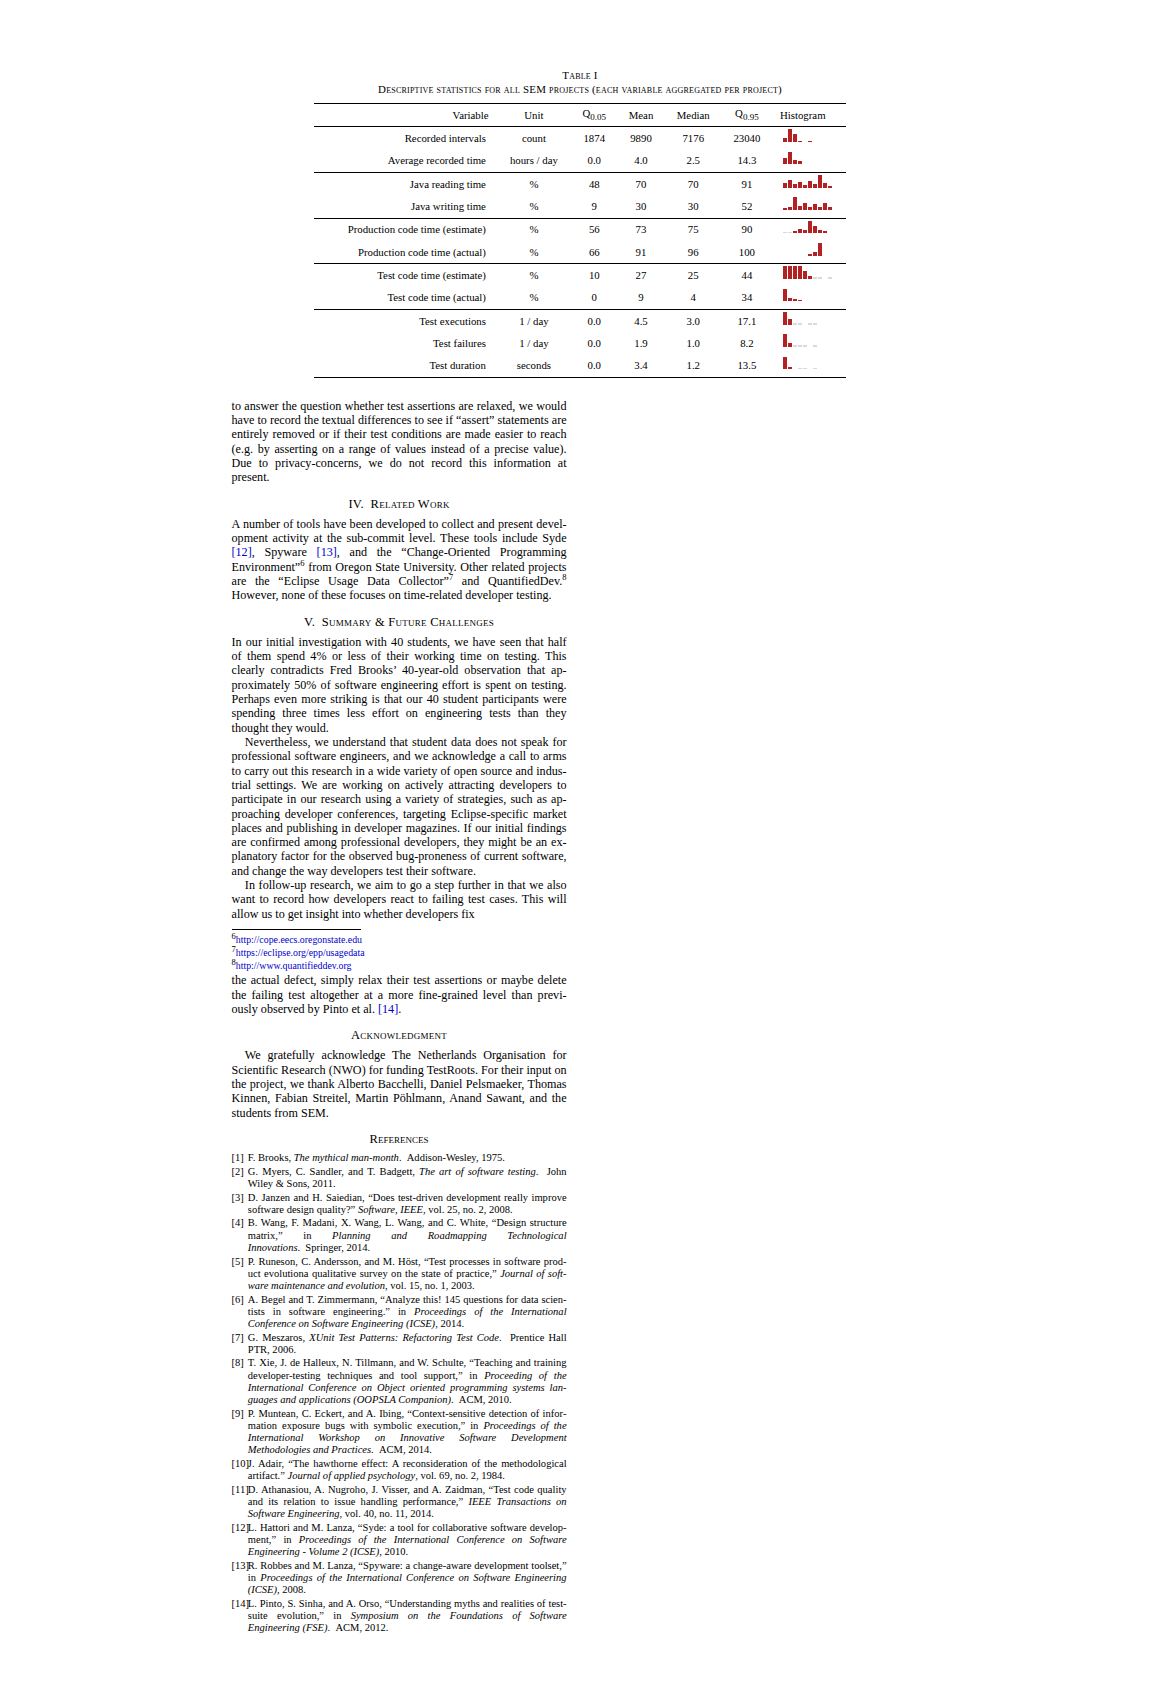Table I Descriptive statistics for all SEM projects (each variable aggregated per project)
| Variable | Unit | Q 0.05 | Mean | Median | Q 0.95 | Histogram |
| --- | --- | --- | --- | --- | --- | --- |
| Recorded intervals | count | 1874 | 9890 | 7176 | 23040 | |
| Average recorded time | hours / day | 0.0 | 4.0 | 2.5 | 14.3 | |
| Java reading time | % | 48 | 70 | 70 | 91 | |
| Java writing time | % | 9 | 30 | 30 | 52 | |
| Production code time (estimate) | % | 56 | 73 | 75 | 90 | |
| Production code time (actual) | % | 66 | 91 | 96 | 100 | |
| Test code time (estimate) | % | 10 | 27 | 25 | 44 | |
| Test code time (actual) | % | 0 | 9 | 4 | 34 | |
| Test executions | 1 / day | 0.0 | 4.5 | 3.0 | 17.1 | |
| Test failures | 1 / day | 0.0 | 1.9 | 1.0 | 8.2 | |
| Test duration | seconds | 0.0 | 3.4 | 1.2 | 13.5 | |
to answer the question whether test assertions are relaxed, we would have to record the textual differences to see if “assert” statements are entirely removed or if their test conditions are made easier to reach (e.g. by asserting on a range of values instead of a precise value). Due to privacy-concerns, we do not record this information at present.
IV. Related Work
A number of tools have been developed to collect and present development activity at the sub-commit level. These tools include Syde [12], Spyware [13], and the “Change-Oriented Programming Environment”6 from Oregon State University. Other related projects are the “Eclipse Usage Data Collector”7 and QuantifiedDev.8 However, none of these focuses on time-related developer testing.
V. Summary & Future Challenges
In our initial investigation with 40 students, we have seen that half of them spend 4% or less of their working time on testing. This clearly contradicts Fred Brooks’ 40-year-old observation that approximately 50% of software engineering effort is spent on testing. Perhaps even more striking is that our 40 student participants were spending three times less effort on engineering tests than they thought they would.
Nevertheless, we understand that student data does not speak for professional software engineers, and we acknowledge a call to arms to carry out this research in a wide variety of open source and industrial settings. We are working on actively attracting developers to participate in our research using a variety of strategies, such as approaching developer conferences, targeting Eclipse-specific market places and publishing in developer magazines. If our initial findings are confirmed among professional developers, they might be an explanatory factor for the observed bug-proneness of current software, and change the way developers test their software.
In follow-up research, we aim to go a step further in that we also want to record how developers react to failing test cases. This will allow us to get insight into whether developers fix
6http://cope.eecs.oregonstate.edu
7https://eclipse.org/epp/usagedata
8http://www.quantifieddev.org
the actual defect, simply relax their test assertions or maybe delete the failing test altogether at a more fine-grained level than previously observed by Pinto et al. [14].
Acknowledgment
We gratefully acknowledge The Netherlands Organisation for Scientific Research (NWO) for funding TestRoots. For their input on the project, we thank Alberto Bacchelli, Daniel Pelsmaeker, Thomas Kinnen, Fabian Streitel, Martin Pöhlmann, Anand Sawant, and the students from SEM.
References
[1] F. Brooks, The mythical man-month. Addison-Wesley, 1975.
[2] G. Myers, C. Sandler, and T. Badgett, The art of software testing. John Wiley & Sons, 2011.
[3] D. Janzen and H. Saiedian, “Does test-driven development really improve software design quality?” Software, IEEE, vol. 25, no. 2, 2008.
[4] B. Wang, F. Madani, X. Wang, L. Wang, and C. White, “Design structure matrix,” in Planning and Roadmapping Technological Innovations. Springer, 2014.
[5] P. Runeson, C. Andersson, and M. Höst, “Test processes in software product evolutiona qualitative survey on the state of practice,” Journal of software maintenance and evolution, vol. 15, no. 1, 2003.
[6] A. Begel and T. Zimmermann, “Analyze this! 145 questions for data scientists in software engineering.” in Proceedings of the International Conference on Software Engineering (ICSE), 2014.
[7] G. Meszaros, XUnit Test Patterns: Refactoring Test Code. Prentice Hall PTR, 2006.
[8] T. Xie, J. de Halleux, N. Tillmann, and W. Schulte, “Teaching and training developer-testing techniques and tool support,” in Proceeding of the International Conference on Object oriented programming systems languages and applications (OOPSLA Companion). ACM, 2010.
[9] P. Muntean, C. Eckert, and A. Ibing, “Context-sensitive detection of information exposure bugs with symbolic execution,” in Proceedings of the International Workshop on Innovative Software Development Methodologies and Practices. ACM, 2014.
[10] J. Adair, “The hawthorne effect: A reconsideration of the methodological artifact.” Journal of applied psychology, vol. 69, no. 2, 1984.
[11] D. Athanasiou, A. Nugroho, J. Visser, and A. Zaidman, “Test code quality and its relation to issue handling performance,” IEEE Transactions on Software Engineering, vol. 40, no. 11, 2014.
[12] L. Hattori and M. Lanza, “Syde: a tool for collaborative software development,” in Proceedings of the International Conference on Software Engineering - Volume 2 (ICSE), 2010.
[13] R. Robbes and M. Lanza, “Spyware: a change-aware development toolset,” in Proceedings of the International Conference on Software Engineering (ICSE), 2008.
[14] L. Pinto, S. Sinha, and A. Orso, “Understanding myths and realities of test-suite evolution,” in Symposium on the Foundations of Software Engineering (FSE). ACM, 2012.